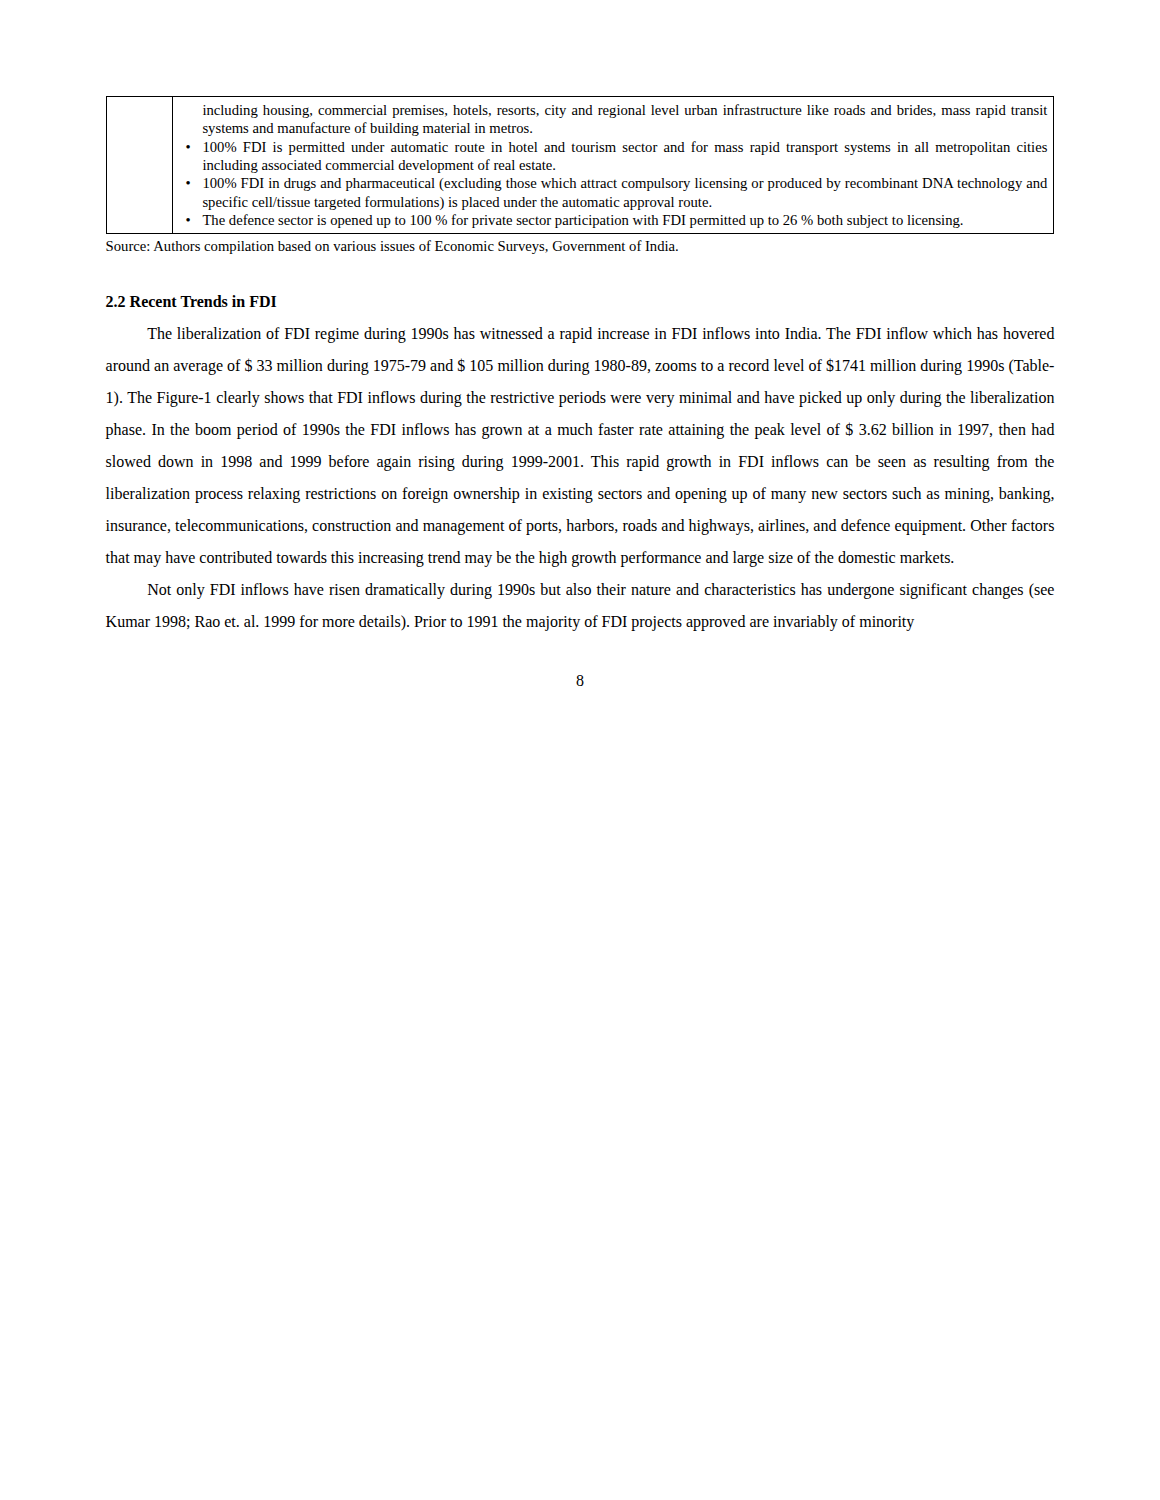| | including housing, commercial premises, hotels, resorts, city and regional level urban infrastructure like roads and brides, mass rapid transit systems and manufacture of building material in metros. 100% FDI is permitted under automatic route in hotel and tourism sector and for mass rapid transport systems in all metropolitan cities including associated commercial development of real estate. 100% FDI in drugs and pharmaceutical (excluding those which attract compulsory licensing or produced by recombinant DNA technology and specific cell/tissue targeted formulations) is placed under the automatic approval route. The defence sector is opened up to 100 % for private sector participation with FDI permitted up to 26 % both subject to licensing. |
Source: Authors compilation based on various issues of Economic Surveys, Government of India.
2.2 Recent Trends in FDI
The liberalization of FDI regime during 1990s has witnessed a rapid increase in FDI inflows into India. The FDI inflow which has hovered around an average of $ 33 million during 1975-79 and $ 105 million during 1980-89, zooms to a record level of $1741 million during 1990s (Table-1). The Figure-1 clearly shows that FDI inflows during the restrictive periods were very minimal and have picked up only during the liberalization phase. In the boom period of 1990s the FDI inflows has grown at a much faster rate attaining the peak level of $ 3.62 billion in 1997, then had slowed down in 1998 and 1999 before again rising during 1999-2001. This rapid growth in FDI inflows can be seen as resulting from the liberalization process relaxing restrictions on foreign ownership in existing sectors and opening up of many new sectors such as mining, banking, insurance, telecommunications, construction and management of ports, harbors, roads and highways, airlines, and defence equipment. Other factors that may have contributed towards this increasing trend may be the high growth performance and large size of the domestic markets.
Not only FDI inflows have risen dramatically during 1990s but also their nature and characteristics has undergone significant changes (see Kumar 1998; Rao et. al. 1999 for more details). Prior to 1991 the majority of FDI projects approved are invariably of minority
8